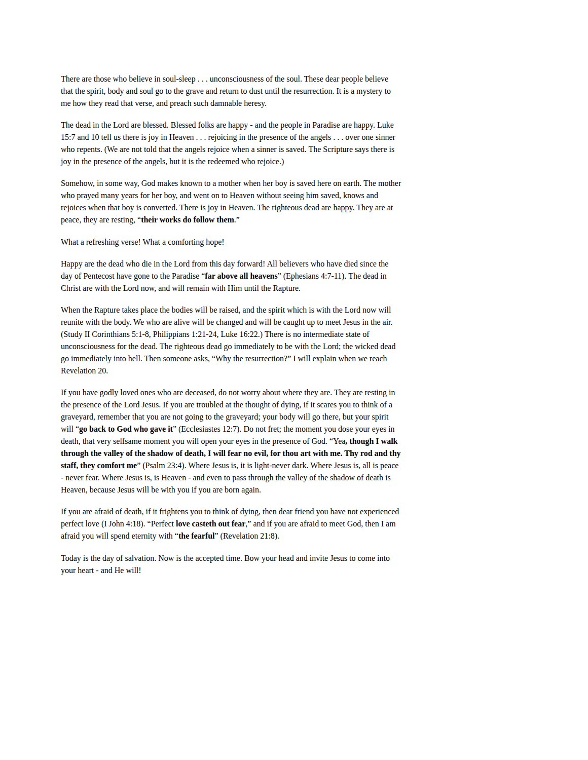There are those who believe in soul-sleep . . . unconsciousness of the soul. These dear people believe that the spirit, body and soul go to the grave and return to dust until the resurrection. It is a mystery to me how they read that verse, and preach such damnable heresy.
The dead in the Lord are blessed. Blessed folks are happy - and the people in Paradise are happy. Luke 15:7 and 10 tell us there is joy in Heaven . . . rejoicing in the presence of the angels . . . over one sinner who repents. (We are not told that the angels rejoice when a sinner is saved. The Scripture says there is joy in the presence of the angels, but it is the redeemed who rejoice.)
Somehow, in some way, God makes known to a mother when her boy is saved here on earth. The mother who prayed many years for her boy, and went on to Heaven without seeing him saved, knows and rejoices when that boy is converted. There is joy in Heaven. The righteous dead are happy. They are at peace, they are resting, “their works do follow them.”
What a refreshing verse! What a comforting hope!
Happy are the dead who die in the Lord from this day forward! All believers who have died since the day of Pentecost have gone to the Paradise “far above all heavens” (Ephesians 4:7-11). The dead in Christ are with the Lord now, and will remain with Him until the Rapture.
When the Rapture takes place the bodies will be raised, and the spirit which is with the Lord now will reunite with the body. We who are alive will be changed and will be caught up to meet Jesus in the air. (Study II Corinthians 5:1-8, Philippians 1:21-24, Luke 16:22.) There is no intermediate state of unconsciousness for the dead. The righteous dead go immediately to be with the Lord; the wicked dead go immediately into hell. Then someone asks, “Why the resurrection?” I will explain when we reach Revelation 20.
If you have godly loved ones who are deceased, do not worry about where they are. They are resting in the presence of the Lord Jesus. If you are troubled at the thought of dying, if it scares you to think of a graveyard, remember that you are not going to the graveyard; your body will go there, but your spirit will “go back to God who gave it” (Ecclesiastes 12:7). Do not fret; the moment you dose your eyes in death, that very selfsame moment you will open your eyes in the presence of God. “Yea, though I walk through the valley of the shadow of death, I will fear no evil, for thou art with me. Thy rod and thy staff, they comfort me” (Psalm 23:4). Where Jesus is, it is light-never dark. Where Jesus is, all is peace - never fear. Where Jesus is, is Heaven - and even to pass through the valley of the shadow of death is Heaven, because Jesus will be with you if you are born again.
If you are afraid of death, if it frightens you to think of dying, then dear friend you have not experienced perfect love (I John 4:18). “Perfect love casteth out fear,” and if you are afraid to meet God, then I am afraid you will spend eternity with “the fearful” (Revelation 21:8).
Today is the day of salvation. Now is the accepted time. Bow your head and invite Jesus to come into your heart - and He will!